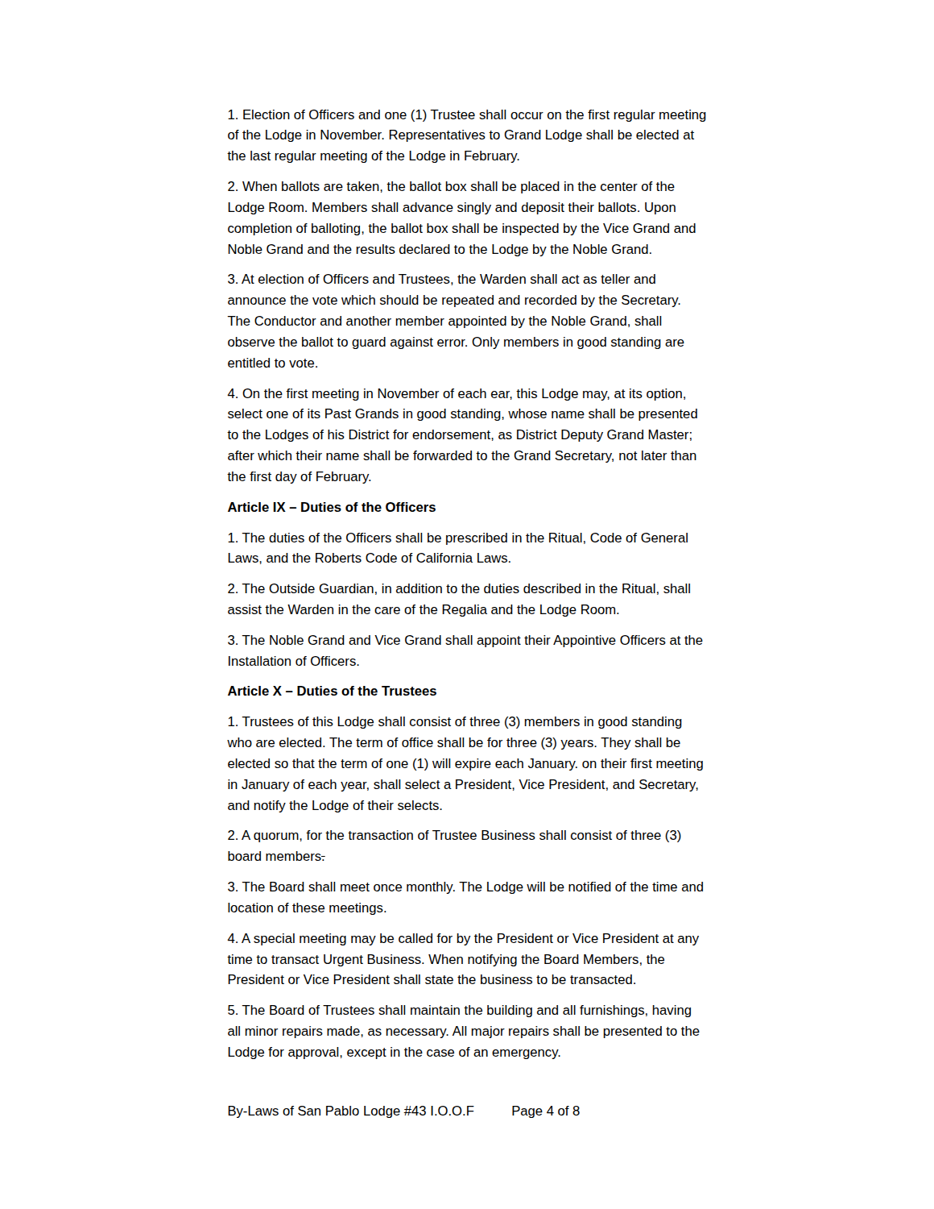1. Election of Officers and one (1) Trustee shall occur on the first regular meeting of the Lodge in November. Representatives to Grand Lodge shall be elected at the last regular meeting of the Lodge in February.
2. When ballots are taken, the ballot box shall be placed in the center of the Lodge Room. Members shall advance singly and deposit their ballots. Upon completion of balloting, the ballot box shall be inspected by the Vice Grand and Noble Grand and the results declared to the Lodge by the Noble Grand.
3. At election of Officers and Trustees, the Warden shall act as teller and announce the vote which should be repeated and recorded by the Secretary. The Conductor and another member appointed by the Noble Grand, shall observe the ballot to guard against error. Only members in good standing are entitled to vote.
4. On the first meeting in November of each ear, this Lodge may, at its option, select one of its Past Grands in good standing, whose name shall be presented to the Lodges of his District for endorsement, as District Deputy Grand Master; after which their name shall be forwarded to the Grand Secretary, not later than the first day of February.
Article IX – Duties of the Officers
1. The duties of the Officers shall be prescribed in the Ritual, Code of General Laws, and the Roberts Code of California Laws.
2. The Outside Guardian, in addition to the duties described in the Ritual, shall assist the Warden in the care of the Regalia and the Lodge Room.
3. The Noble Grand and Vice Grand shall appoint their Appointive Officers at the Installation of Officers.
Article X – Duties of the Trustees
1. Trustees of this Lodge shall consist of three (3) members in good standing who are elected. The term of office shall be for three (3) years. They shall be elected so that the term of one (1) will expire each January. on their first meeting in January of each year, shall select a President, Vice President, and Secretary, and notify the Lodge of their selects.
2. A quorum, for the transaction of Trustee Business shall consist of three (3) board members.
3. The Board shall meet once monthly. The Lodge will be notified of the time and location of these meetings.
4. A special meeting may be called for by the President or Vice President at any time to transact Urgent Business. When notifying the Board Members, the President or Vice President shall state the business to be transacted.
5. The Board of Trustees shall maintain the building and all furnishings, having all minor repairs made, as necessary. All major repairs shall be presented to the Lodge for approval, except in the case of an emergency.
By-Laws of San Pablo Lodge #43 I.O.O.F Page 4 of 8